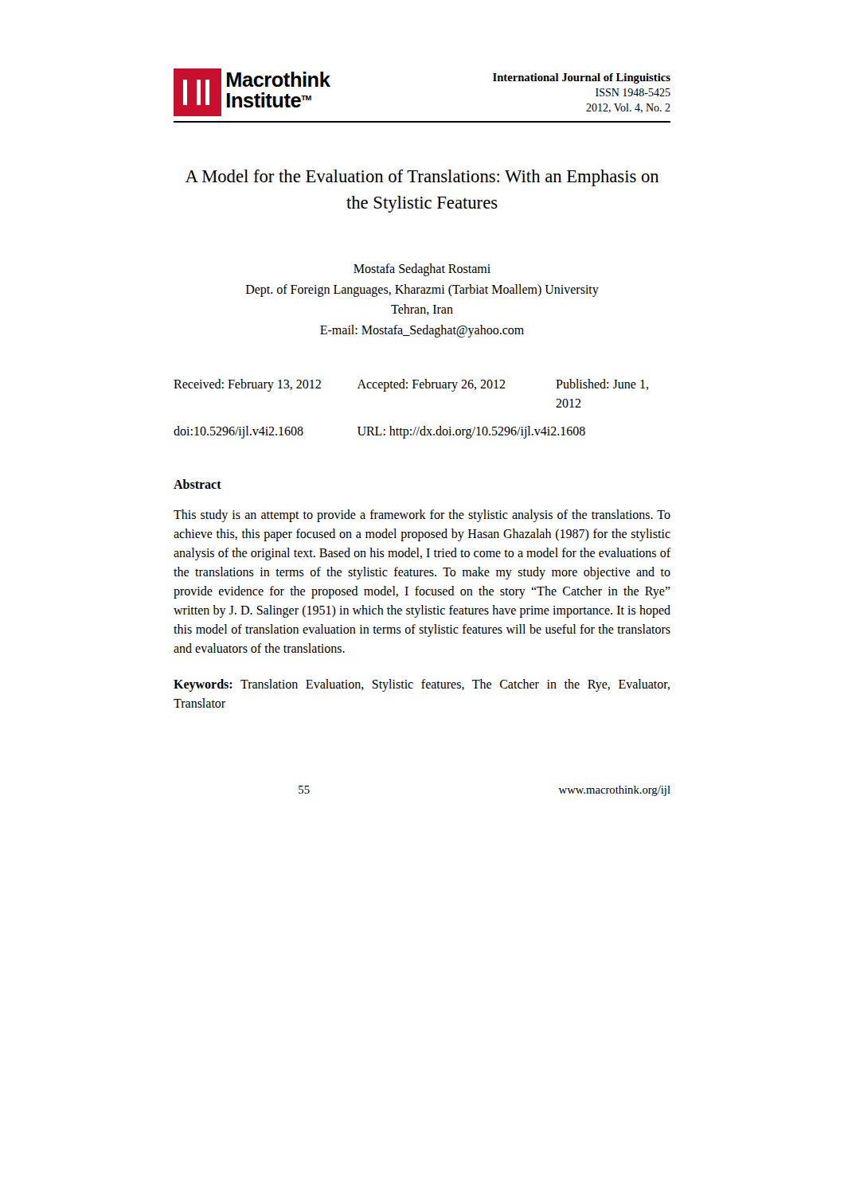Macrothink InstituteTM
International Journal of Linguistics
ISSN 1948-5425
2012, Vol. 4, No. 2
A Model for the Evaluation of Translations: With an Emphasis on the Stylistic Features
Mostafa Sedaghat Rostami
Dept. of Foreign Languages, Kharazmi (Tarbiat Moallem) University
Tehran, Iran
E-mail: Mostafa_Sedaghat@yahoo.com
Received: February 13, 2012 Accepted: February 26, 2012 Published: June 1, 2012
doi:10.5296/ijl.v4i2.1608 URL: http://dx.doi.org/10.5296/ijl.v4i2.1608
Abstract
This study is an attempt to provide a framework for the stylistic analysis of the translations. To achieve this, this paper focused on a model proposed by Hasan Ghazalah (1987) for the stylistic analysis of the original text. Based on his model, I tried to come to a model for the evaluations of the translations in terms of the stylistic features. To make my study more objective and to provide evidence for the proposed model, I focused on the story “The Catcher in the Rye” written by J. D. Salinger (1951) in which the stylistic features have prime importance. It is hoped this model of translation evaluation in terms of stylistic features will be useful for the translators and evaluators of the translations.
Keywords: Translation Evaluation, Stylistic features, The Catcher in the Rye, Evaluator, Translator
55 www.macrothink.org/ijl